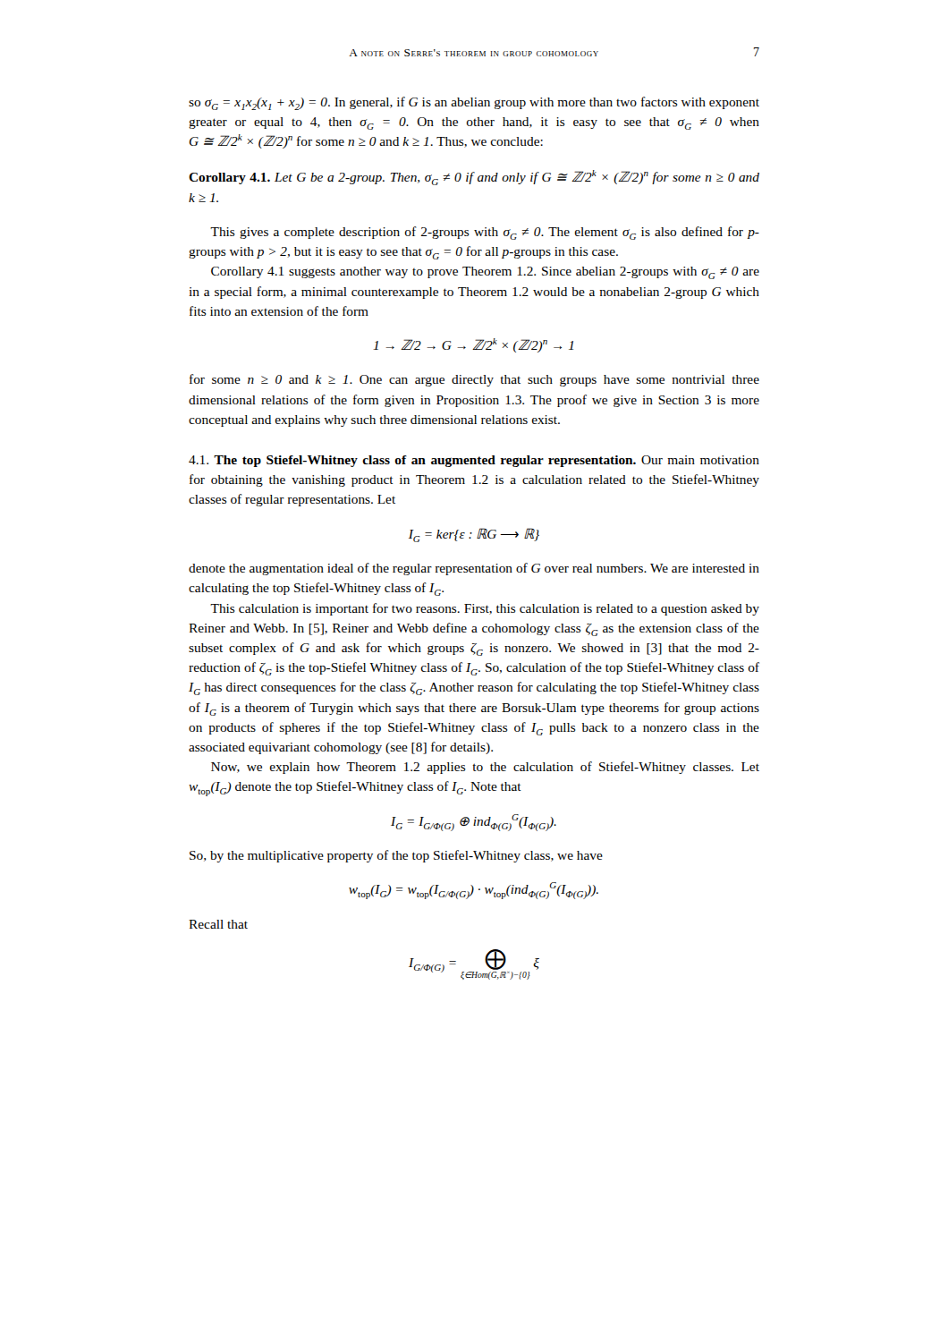A note on Serre's theorem in group cohomology 7
so σG = x1x2(x1 + x2) = 0. In general, if G is an abelian group with more than two factors with exponent greater or equal to 4, then σG = 0. On the other hand, it is easy to see that σG ≠ 0 when G ≅ ℤ/2k × (ℤ/2)n for some n ≥ 0 and k ≥ 1. Thus, we conclude:
Corollary 4.1. Let G be a 2-group. Then, σG ≠ 0 if and only if G ≅ ℤ/2k × (ℤ/2)n for some n ≥ 0 and k ≥ 1.
This gives a complete description of 2-groups with σG ≠ 0. The element σG is also defined for p-groups with p > 2, but it is easy to see that σG = 0 for all p-groups in this case.
Corollary 4.1 suggests another way to prove Theorem 1.2. Since abelian 2-groups with σG ≠ 0 are in a special form, a minimal counterexample to Theorem 1.2 would be a nonabelian 2-group G which fits into an extension of the form
1 → ℤ/2 → G → ℤ/2k × (ℤ/2)n → 1
for some n ≥ 0 and k ≥ 1. One can argue directly that such groups have some nontrivial three dimensional relations of the form given in Proposition 1.3. The proof we give in Section 3 is more conceptual and explains why such three dimensional relations exist.
4.1. The top Stiefel-Whitney class of an augmented regular representation. Our main motivation for obtaining the vanishing product in Theorem 1.2 is a calculation related to the Stiefel-Whitney classes of regular representations. Let
IG = ker{ε : ℝG ⟶ ℝ}
denote the augmentation ideal of the regular representation of G over real numbers. We are interested in calculating the top Stiefel-Whitney class of IG.
This calculation is important for two reasons. First, this calculation is related to a question asked by Reiner and Webb. In [5], Reiner and Webb define a cohomology class ζG as the extension class of the subset complex of G and ask for which groups ζG is nonzero. We showed in [3] that the mod 2-reduction of ζG is the top-Stiefel Whitney class of IG. So, calculation of the top Stiefel-Whitney class of IG has direct consequences for the class ζG. Another reason for calculating the top Stiefel-Whitney class of IG is a theorem of Turygin which says that there are Borsuk-Ulam type theorems for group actions on products of spheres if the top Stiefel-Whitney class of IG pulls back to a nonzero class in the associated equivariant cohomology (see [8] for details).
Now, we explain how Theorem 1.2 applies to the calculation of Stiefel-Whitney classes. Let wtop(IG) denote the top Stiefel-Whitney class of IG. Note that
IG = IG/Φ(G) ⊕ indΦ(G)G(IΦ(G)).
So, by the multiplicative property of the top Stiefel-Whitney class, we have
wtop(IG) = wtop(IG/Φ(G)) · wtop(indΦ(G)G(IΦ(G))).
Recall that
IG/Φ(G) = ⨁ ξ∈Hom(G,ℝ×)−{0} ξ